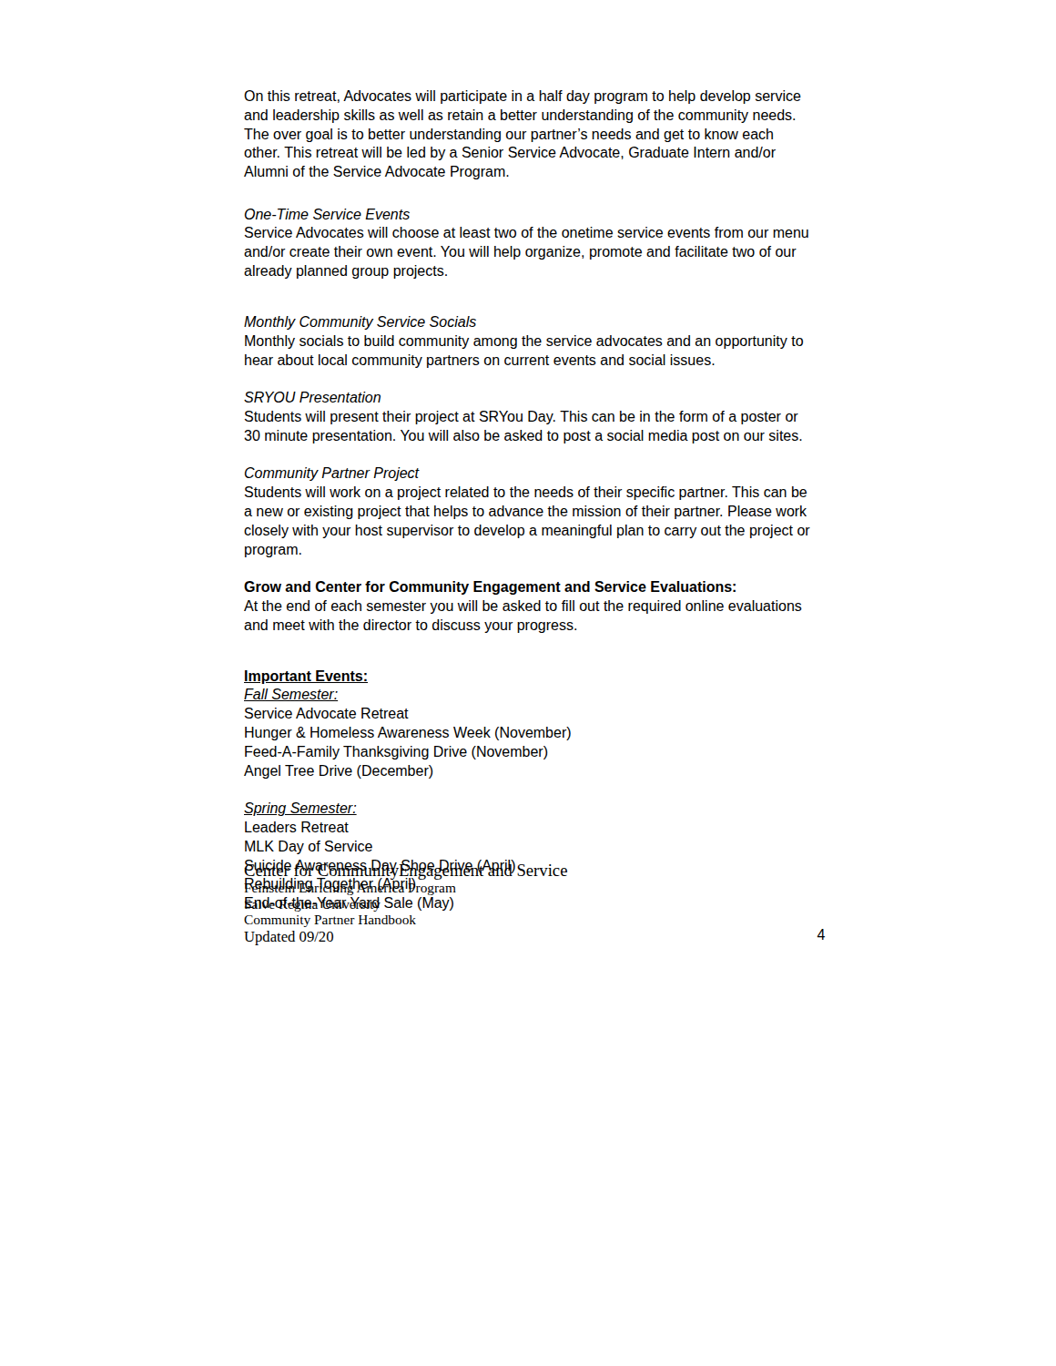On this retreat, Advocates will participate in a half day program to help develop service and leadership skills as well as retain a better understanding of the community needs. The over goal is to better understanding our partner’s needs and get to know each other. This retreat will be led by a Senior Service Advocate, Graduate Intern and/or Alumni of the Service Advocate Program.
One-Time Service Events
Service Advocates will choose at least two of the onetime service events from our menu and/or create their own event. You will help organize, promote and facilitate two of our already planned group projects.
Monthly Community Service Socials
Monthly socials to build community among the service advocates and an opportunity to hear about local community partners on current events and social issues.
SRYOU Presentation
Students will present their project at SRYou Day. This can be in the form of a poster or 30 minute presentation. You will also be asked to post a social media post on our sites.
Community Partner Project
Students will work on a project related to the needs of their specific partner. This can be a new or existing project that helps to advance the mission of their partner. Please work closely with your host supervisor to develop a meaningful plan to carry out the project or program.
Grow and Center for Community Engagement and Service Evaluations:
At the end of each semester you will be asked to fill out the required online evaluations and meet with the director to discuss your progress.
Important Events:
Fall Semester:
Service Advocate Retreat
Hunger & Homeless Awareness Week (November)
Feed-A-Family Thanksgiving Drive (November)
Angel Tree Drive (December)
Spring Semester:
Leaders Retreat
MLK Day of Service
Suicide Awareness Day Shoe Drive (April)
Rebuilding Together (April)
End-of-the-Year Yard Sale (May)
Center for CommunityEngagement and Service
Feinstein Enriching America Program
Salve Regina University
Community Partner Handbook
Updated 09/20
4